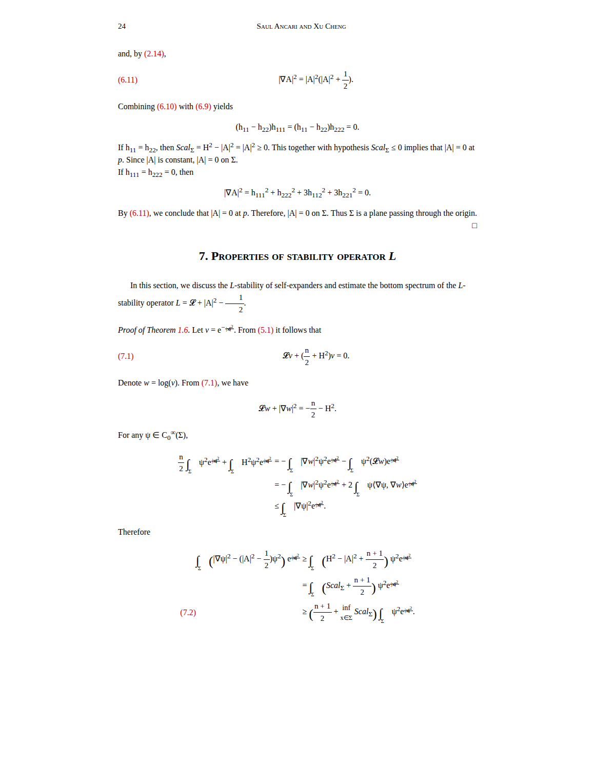24 Saul Ancari and Xu Cheng
and, by (2.14),
(6.11) |∇A|2 = |A|2(|A|2 + 12).
Combining (6.10) with (6.9) yields
(h11 − h22)h111 = (h11 − h22)h222 = 0.
If h11 = h22, then ScalΣ = H2 − |A|2 = |A|2 ≥ 0. This together with hypothesis ScalΣ ≤ 0 implies that |A| = 0 at p. Since |A| is constant, |A| = 0 on Σ.
If h111 = h222 = 0, then
|∇A|2 = h1112 + h2222 + 3h1122 + 3h2212 = 0.
By (6.11), we conclude that |A| = 0 at p. Therefore, |A| = 0 on Σ. Thus Σ is a plane passing through the origin. □
7. Properties of stability operator L
In this section, we discuss the L-stability of self-expanders and estimate the bottom spectrum of the L-stability operator L = 𝓛 + |A|2 − 12.
Proof of Theorem 1.6. Let v = e−|x|24. From (5.1) it follows that
(7.1) 𝓛v + (n 2 + H2)v = 0.
Denote w = log(v). From (7.1), we have
𝓛w + |∇w|2 = −n 2 − H2.
For any ψ ∈ C0∞(Σ),
n 2 ∫Σ ψ2e|x|24 + ∫Σ H2ψ2e|x|24 = − ∫Σ |∇w|2ψ2e|x|24 − ∫Σ ψ2(𝓛w)e|x|24
= − ∫Σ |∇w|2ψ2e|x|24 + 2 ∫Σ ψ⟨∇ψ, ∇w⟩e|x|24
≤ ∫Σ |∇ψ|2e|x|24.
Therefore
∫Σ (|∇ψ|2 − (|A|2 − 12)ψ2) e|x|24 ≥ ∫Σ (H2 − |A|2 + n + 12) ψ2e|x|24
= ∫Σ (ScalΣ + n + 12) ψ2e|x|24
(7.2) ≥ (n + 12 + inf x∈Σ ScalΣ) ∫Σ ψ2e|x|24.